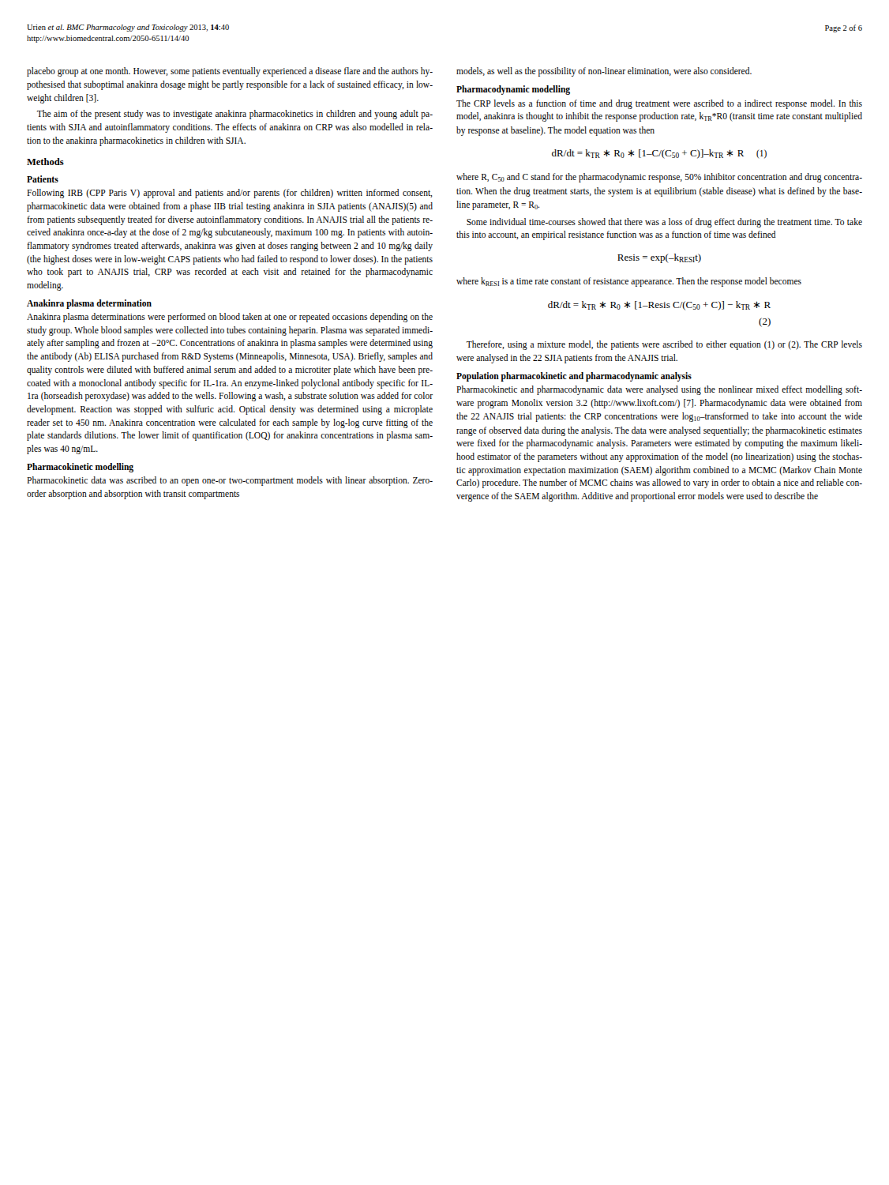Urien et al. BMC Pharmacology and Toxicology 2013, 14:40
http://www.biomedcentral.com/2050-6511/14/40
Page 2 of 6
placebo group at one month. However, some patients eventually experienced a disease flare and the authors hypothesised that suboptimal anakinra dosage might be partly responsible for a lack of sustained efficacy, in low-weight children [3].
The aim of the present study was to investigate anakinra pharmacokinetics in children and young adult patients with SJIA and autoinflammatory conditions. The effects of anakinra on CRP was also modelled in relation to the anakinra pharmacokinetics in children with SJIA.
Methods
Patients
Following IRB (CPP Paris V) approval and patients and/or parents (for children) written informed consent, pharmacokinetic data were obtained from a phase IIB trial testing anakinra in SJIA patients (ANAJIS)(5) and from patients subsequently treated for diverse autoinflammatory conditions. In ANAJIS trial all the patients received anakinra once-a-day at the dose of 2 mg/kg subcutaneously, maximum 100 mg. In patients with autoinflammatory syndromes treated afterwards, anakinra was given at doses ranging between 2 and 10 mg/kg daily (the highest doses were in low-weight CAPS patients who had failed to respond to lower doses). In the patients who took part to ANAJIS trial, CRP was recorded at each visit and retained for the pharmacodynamic modeling.
Anakinra plasma determination
Anakinra plasma determinations were performed on blood taken at one or repeated occasions depending on the study group. Whole blood samples were collected into tubes containing heparin. Plasma was separated immediately after sampling and frozen at −20°C. Concentrations of anakinra in plasma samples were determined using the antibody (Ab) ELISA purchased from R&D Systems (Minneapolis, Minnesota, USA). Briefly, samples and quality controls were diluted with buffered animal serum and added to a microtiter plate which have been pre-coated with a monoclonal antibody specific for IL-1ra. An enzyme-linked polyclonal antibody specific for IL-1ra (horseadish peroxydase) was added to the wells. Following a wash, a substrate solution was added for color development. Reaction was stopped with sulfuric acid. Optical density was determined using a microplate reader set to 450 nm. Anakinra concentration were calculated for each sample by log-log curve fitting of the plate standards dilutions. The lower limit of quantification (LOQ) for anakinra concentrations in plasma samples was 40 ng/mL.
Pharmacokinetic modelling
Pharmacokinetic data was ascribed to an open one-or two-compartment models with linear absorption. Zero-order absorption and absorption with transit compartments
models, as well as the possibility of non-linear elimination, were also considered.
Pharmacodynamic modelling
The CRP levels as a function of time and drug treatment were ascribed to a indirect response model. In this model, anakinra is thought to inhibit the response production rate, kTR*R0 (transit time rate constant multiplied by response at baseline). The model equation was then
dR/dt = kTR ∗ R0 ∗ [1–C/(C50 + C)]–kTR ∗ R
(1)
where R, C50 and C stand for the pharmacodynamic response, 50% inhibitor concentration and drug concentration. When the drug treatment starts, the system is at equilibrium (stable disease) what is defined by the baseline parameter, R = R0.
Some individual time-courses showed that there was a loss of drug effect during the treatment time. To take this into account, an empirical resistance function was as a function of time was defined
Resis = exp(–kRESIt)
where kRESI is a time rate constant of resistance appearance. Then the response model becomes
dR/dt = kTR ∗ R0 ∗ [1–Resis C/(C50 + C)] − kTR ∗ R (2)
Therefore, using a mixture model, the patients were ascribed to either equation (1) or (2). The CRP levels were analysed in the 22 SJIA patients from the ANAJIS trial.
Population pharmacokinetic and pharmacodynamic analysis
Pharmacokinetic and pharmacodynamic data were analysed using the nonlinear mixed effect modelling software program Monolix version 3.2 (http://www.lixoft.com/) [7]. Pharmacodynamic data were obtained from the 22 ANAJIS trial patients: the CRP concentrations were log10–transformed to take into account the wide range of observed data during the analysis. The data were analysed sequentially; the pharmacokinetic estimates were fixed for the pharmacodynamic analysis. Parameters were estimated by computing the maximum likelihood estimator of the parameters without any approximation of the model (no linearization) using the stochastic approximation expectation maximization (SAEM) algorithm combined to a MCMC (Markov Chain Monte Carlo) procedure. The number of MCMC chains was allowed to vary in order to obtain a nice and reliable convergence of the SAEM algorithm. Additive and proportional error models were used to describe the